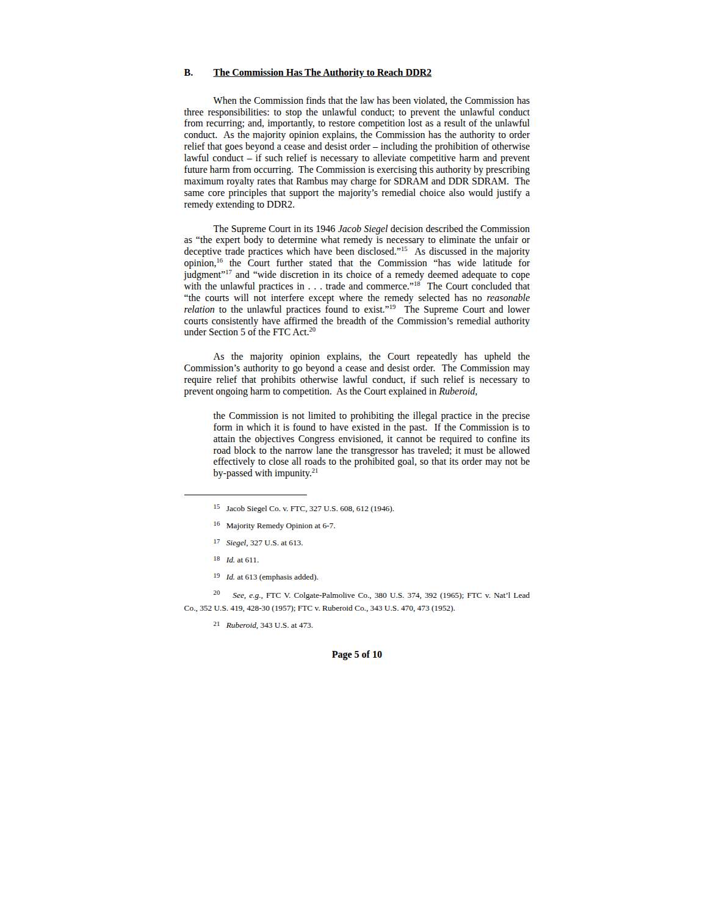B. The Commission Has The Authority to Reach DDR2
When the Commission finds that the law has been violated, the Commission has three responsibilities: to stop the unlawful conduct; to prevent the unlawful conduct from recurring; and, importantly, to restore competition lost as a result of the unlawful conduct. As the majority opinion explains, the Commission has the authority to order relief that goes beyond a cease and desist order – including the prohibition of otherwise lawful conduct – if such relief is necessary to alleviate competitive harm and prevent future harm from occurring. The Commission is exercising this authority by prescribing maximum royalty rates that Rambus may charge for SDRAM and DDR SDRAM. The same core principles that support the majority’s remedial choice also would justify a remedy extending to DDR2.
The Supreme Court in its 1946 Jacob Siegel decision described the Commission as “the expert body to determine what remedy is necessary to eliminate the unfair or deceptive trade practices which have been disclosed.”15 As discussed in the majority opinion,16 the Court further stated that the Commission “has wide latitude for judgment”17 and “wide discretion in its choice of a remedy deemed adequate to cope with the unlawful practices in . . . trade and commerce.”18 The Court concluded that “the courts will not interfere except where the remedy selected has no reasonable relation to the unlawful practices found to exist.”19 The Supreme Court and lower courts consistently have affirmed the breadth of the Commission’s remedial authority under Section 5 of the FTC Act.20
As the majority opinion explains, the Court repeatedly has upheld the Commission’s authority to go beyond a cease and desist order. The Commission may require relief that prohibits otherwise lawful conduct, if such relief is necessary to prevent ongoing harm to competition. As the Court explained in Ruberoid,
the Commission is not limited to prohibiting the illegal practice in the precise form in which it is found to have existed in the past. If the Commission is to attain the objectives Congress envisioned, it cannot be required to confine its road block to the narrow lane the transgressor has traveled; it must be allowed effectively to close all roads to the prohibited goal, so that its order may not be by-passed with impunity.21
15 Jacob Siegel Co. v. FTC, 327 U.S. 608, 612 (1946).
16 Majority Remedy Opinion at 6-7.
17 Siegel, 327 U.S. at 613.
18 Id. at 611.
19 Id. at 613 (emphasis added).
20 See, e.g., FTC V. Colgate-Palmolive Co., 380 U.S. 374, 392 (1965); FTC v. Nat’l Lead Co., 352 U.S. 419, 428-30 (1957); FTC v. Ruberoid Co., 343 U.S. 470, 473 (1952).
21 Ruberoid, 343 U.S. at 473.
Page 5 of 10